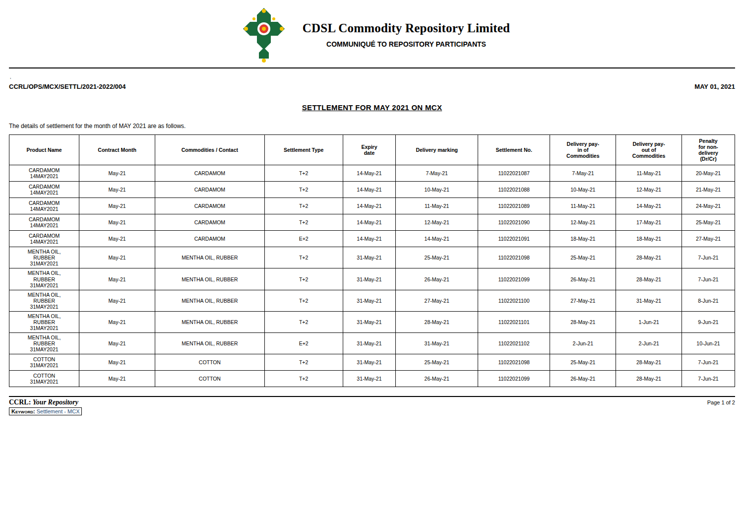CDSL Commodity Repository Limited
COMMUNIQUÉ TO REPOSITORY PARTICIPANTS
,
CCRL/OPS/MCX/SETTL/2021-2022/004
MAY 01, 2021
SETTLEMENT FOR MAY 2021 ON MCX
The details of settlement for the month of MAY 2021 are as follows.
| Product Name | Contract Month | Commodities / Contact | Settlement Type | Expiry date | Delivery marking | Settlement No. | Delivery pay- in of Commodities | Delivery pay- out of Commodities | Penalty for non- delivery (Dr/Cr) |
| --- | --- | --- | --- | --- | --- | --- | --- | --- | --- |
| CARDAMOM 14MAY2021 | May-21 | CARDAMOM | T+2 | 14-May-21 | 7-May-21 | 11022021087 | 7-May-21 | 11-May-21 | 20-May-21 |
| CARDAMOM 14MAY2021 | May-21 | CARDAMOM | T+2 | 14-May-21 | 10-May-21 | 11022021088 | 10-May-21 | 12-May-21 | 21-May-21 |
| CARDAMOM 14MAY2021 | May-21 | CARDAMOM | T+2 | 14-May-21 | 11-May-21 | 11022021089 | 11-May-21 | 14-May-21 | 24-May-21 |
| CARDAMOM 14MAY2021 | May-21 | CARDAMOM | T+2 | 14-May-21 | 12-May-21 | 11022021090 | 12-May-21 | 17-May-21 | 25-May-21 |
| CARDAMOM 14MAY2021 | May-21 | CARDAMOM | E+2 | 14-May-21 | 14-May-21 | 11022021091 | 18-May-21 | 18-May-21 | 27-May-21 |
| MENTHA OIL, RUBBER 31MAY2021 | May-21 | MENTHA OIL, RUBBER | T+2 | 31-May-21 | 25-May-21 | 11022021098 | 25-May-21 | 28-May-21 | 7-Jun-21 |
| MENTHA OIL, RUBBER 31MAY2021 | May-21 | MENTHA OIL, RUBBER | T+2 | 31-May-21 | 26-May-21 | 11022021099 | 26-May-21 | 28-May-21 | 7-Jun-21 |
| MENTHA OIL, RUBBER 31MAY2021 | May-21 | MENTHA OIL, RUBBER | T+2 | 31-May-21 | 27-May-21 | 11022021100 | 27-May-21 | 31-May-21 | 8-Jun-21 |
| MENTHA OIL, RUBBER 31MAY2021 | May-21 | MENTHA OIL, RUBBER | T+2 | 31-May-21 | 28-May-21 | 11022021101 | 28-May-21 | 1-Jun-21 | 9-Jun-21 |
| MENTHA OIL, RUBBER 31MAY2021 | May-21 | MENTHA OIL, RUBBER | E+2 | 31-May-21 | 31-May-21 | 11022021102 | 2-Jun-21 | 2-Jun-21 | 10-Jun-21 |
| COTTON 31MAY2021 | May-21 | COTTON | T+2 | 31-May-21 | 25-May-21 | 11022021098 | 25-May-21 | 28-May-21 | 7-Jun-21 |
| COTTON 31MAY2021 | May-21 | COTTON | T+2 | 31-May-21 | 26-May-21 | 11022021099 | 26-May-21 | 28-May-21 | 7-Jun-21 |
CCRL: Your Repository
Page 1 of 2
Keyword: Settlement - MCX